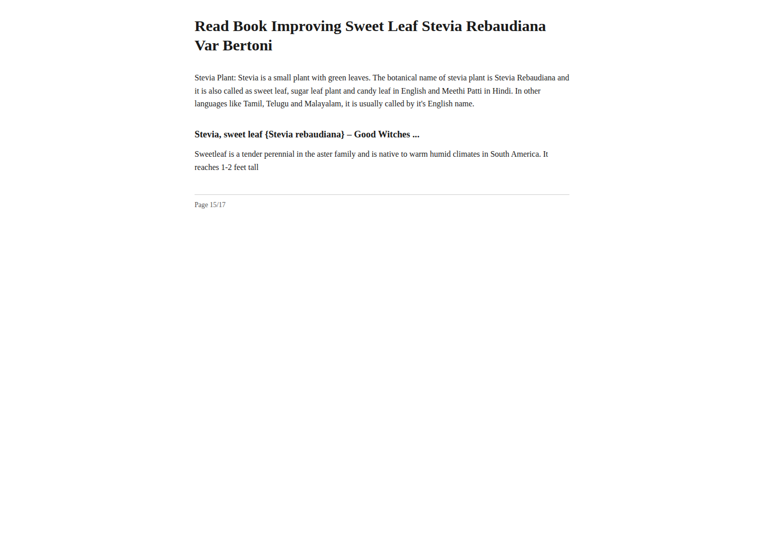Read Book Improving Sweet Leaf Stevia Rebaudiana Var Bertoni
Stevia Plant: Stevia is a small plant with green leaves. The botanical name of stevia plant is Stevia Rebaudiana and it is also called as sweet leaf, sugar leaf plant and candy leaf in English and Meethi Patti in Hindi. In other languages like Tamil, Telugu and Malayalam, it is usually called by it's English name.
Stevia, sweet leaf {Stevia rebaudiana} – Good Witches ...
Sweetleaf is a tender perennial in the aster family and is native to warm humid climates in South America. It reaches 1-2 feet tall
Page 15/17